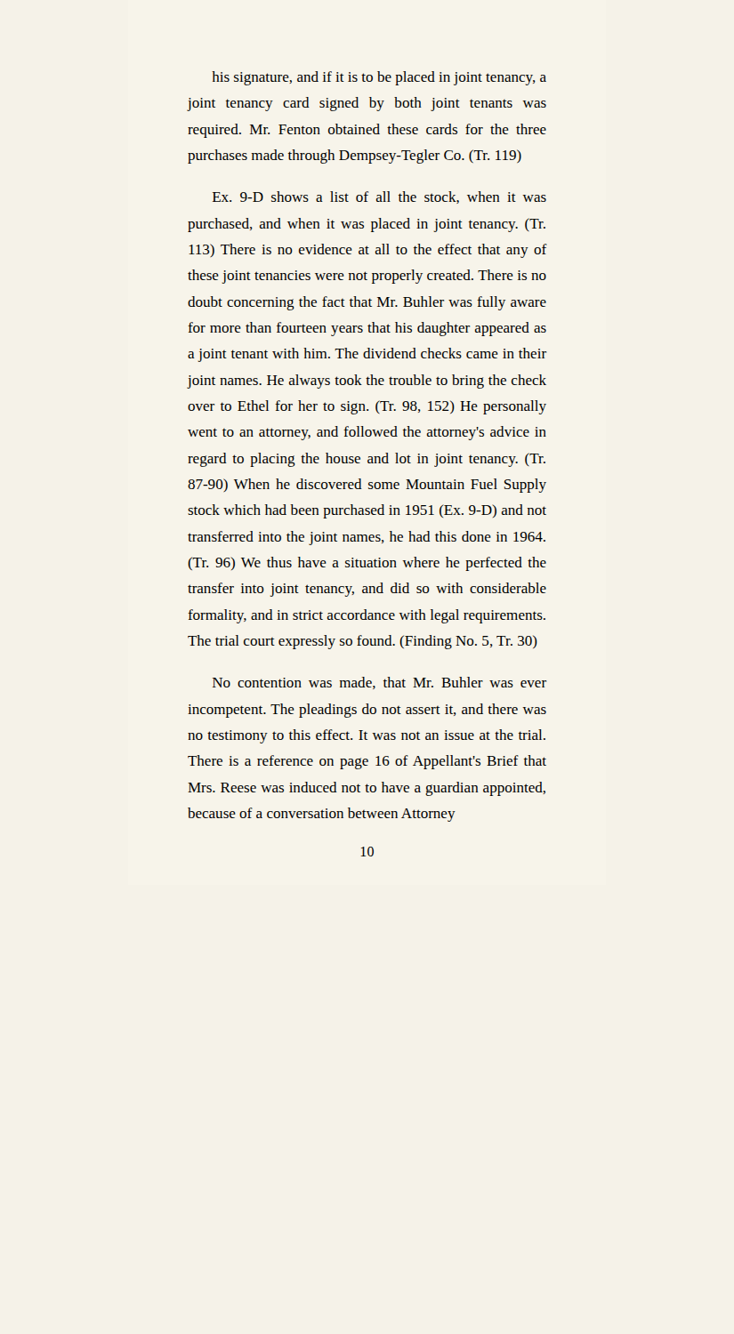his signature, and if it is to be placed in joint tenancy, a joint tenancy card signed by both joint tenants was required. Mr. Fenton obtained these cards for the three purchases made through Dempsey-Tegler Co. (Tr. 119)
Ex. 9-D shows a list of all the stock, when it was purchased, and when it was placed in joint tenancy. (Tr. 113) There is no evidence at all to the effect that any of these joint tenancies were not properly created. There is no doubt concerning the fact that Mr. Buhler was fully aware for more than fourteen years that his daughter appeared as a joint tenant with him. The dividend checks came in their joint names. He always took the trouble to bring the check over to Ethel for her to sign. (Tr. 98, 152) He personally went to an attorney, and followed the attorney's advice in regard to placing the house and lot in joint tenancy. (Tr. 87-90) When he discovered some Mountain Fuel Supply stock which had been purchased in 1951 (Ex. 9-D) and not transferred into the joint names, he had this done in 1964. (Tr. 96) We thus have a situation where he perfected the transfer into joint tenancy, and did so with considerable formality, and in strict accordance with legal requirements. The trial court expressly so found. (Finding No. 5, Tr. 30)
No contention was made, that Mr. Buhler was ever incompetent. The pleadings do not assert it, and there was no testimony to this effect. It was not an issue at the trial. There is a reference on page 16 of Appellant's Brief that Mrs. Reese was induced not to have a guardian appointed, because of a conversation between Attorney
10